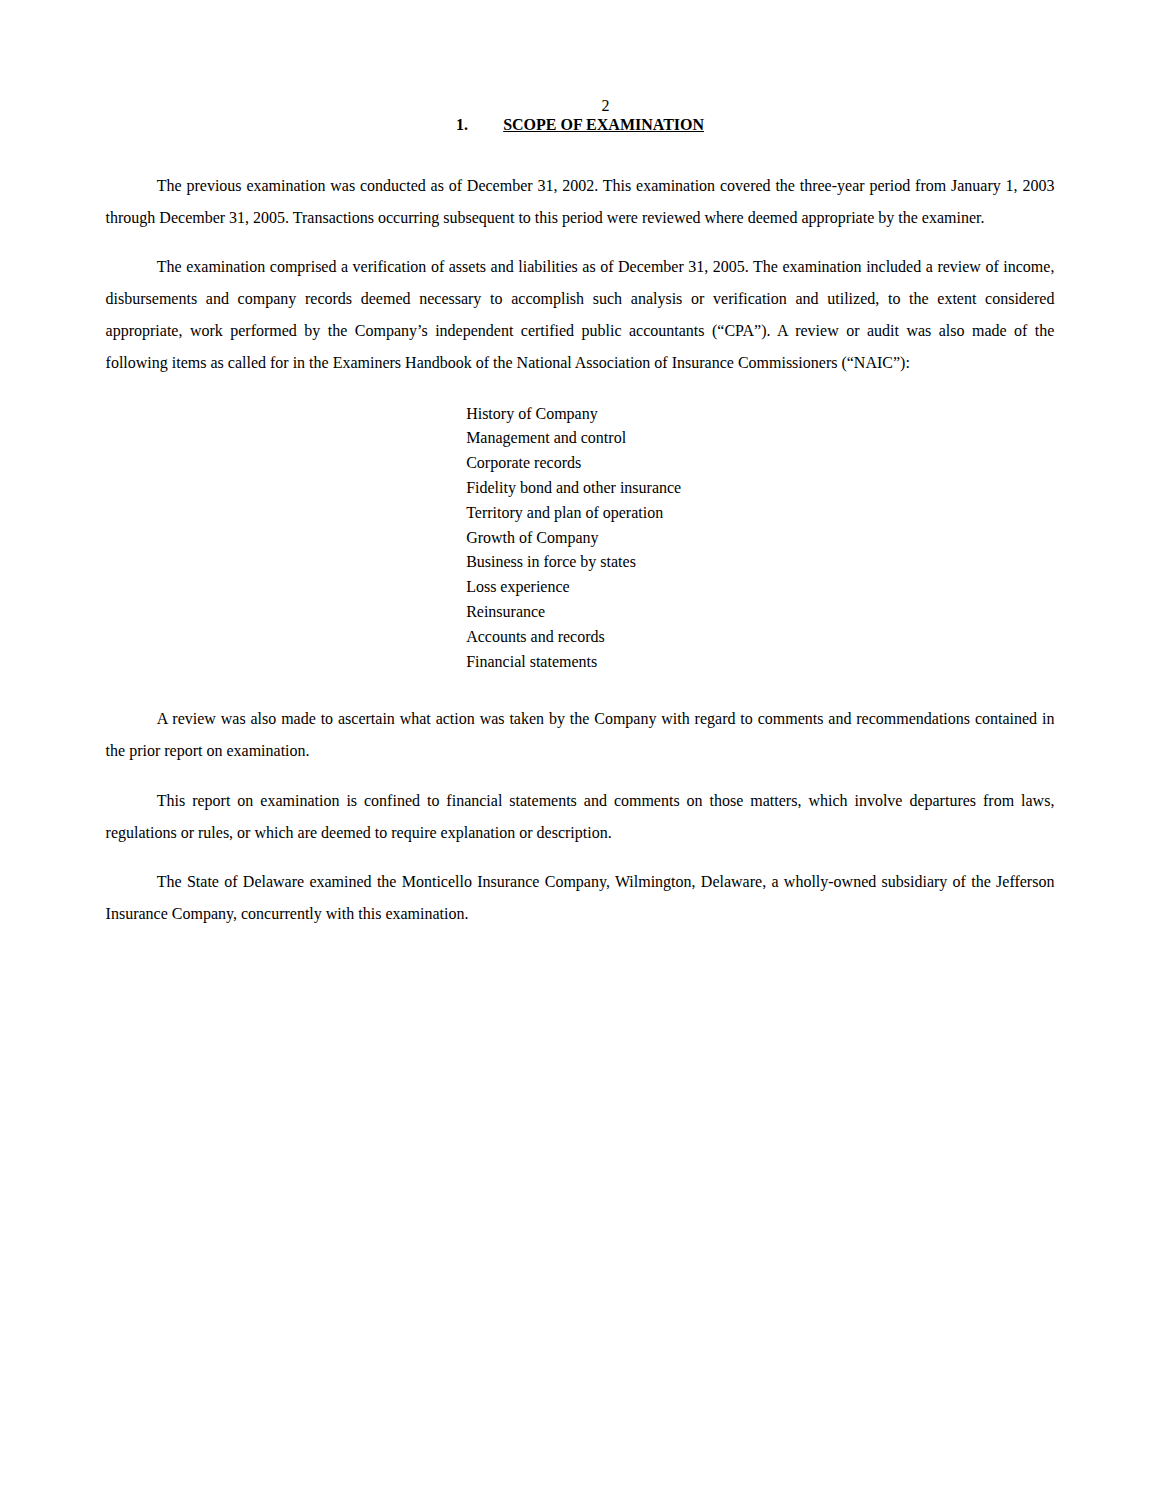2
1. SCOPE OF EXAMINATION
The previous examination was conducted as of December 31, 2002. This examination covered the three-year period from January 1, 2003 through December 31, 2005. Transactions occurring subsequent to this period were reviewed where deemed appropriate by the examiner.
The examination comprised a verification of assets and liabilities as of December 31, 2005. The examination included a review of income, disbursements and company records deemed necessary to accomplish such analysis or verification and utilized, to the extent considered appropriate, work performed by the Company’s independent certified public accountants (“CPA”). A review or audit was also made of the following items as called for in the Examiners Handbook of the National Association of Insurance Commissioners (“NAIC”):
History of Company
Management and control
Corporate records
Fidelity bond and other insurance
Territory and plan of operation
Growth of Company
Business in force by states
Loss experience
Reinsurance
Accounts and records
Financial statements
A review was also made to ascertain what action was taken by the Company with regard to comments and recommendations contained in the prior report on examination.
This report on examination is confined to financial statements and comments on those matters, which involve departures from laws, regulations or rules, or which are deemed to require explanation or description.
The State of Delaware examined the Monticello Insurance Company, Wilmington, Delaware, a wholly-owned subsidiary of the Jefferson Insurance Company, concurrently with this examination.